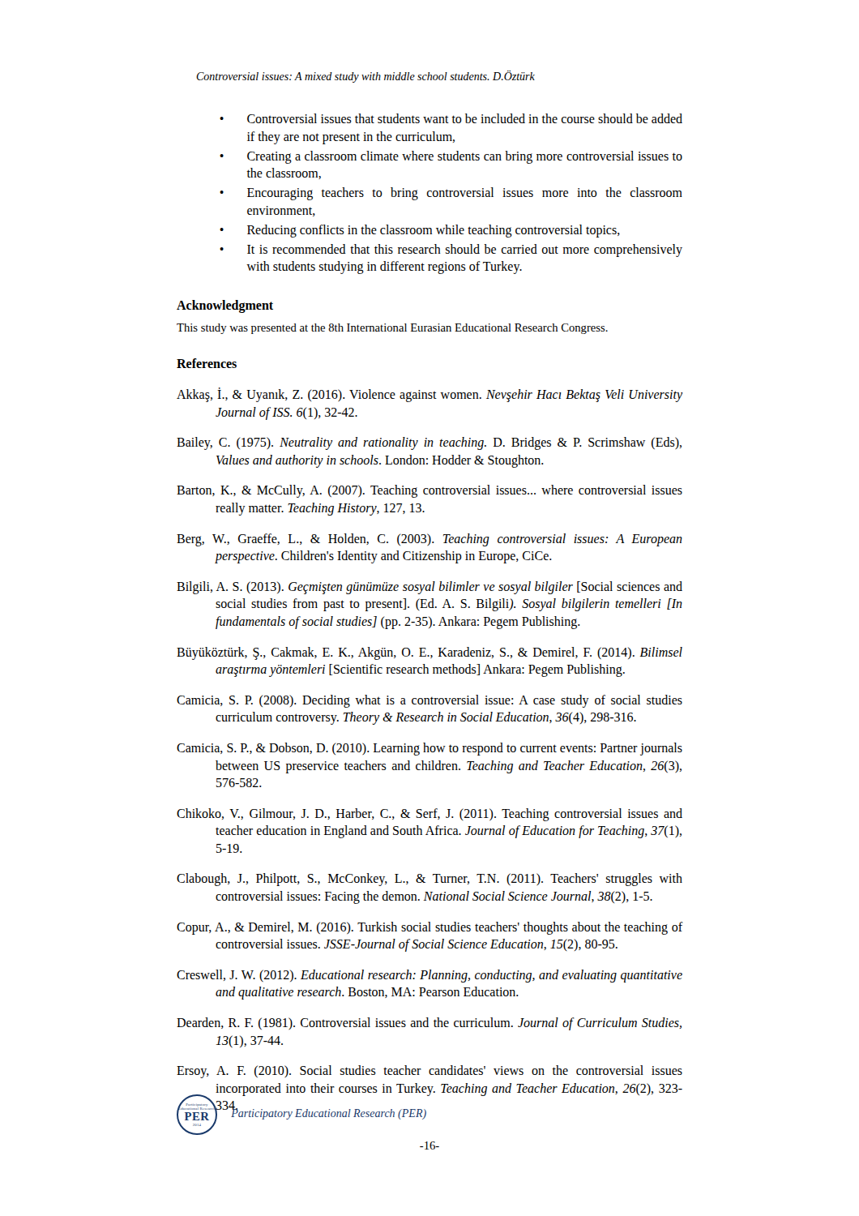Controversial issues: A mixed study with middle school students. D.Öztürk
Controversial issues that students want to be included in the course should be added if they are not present in the curriculum,
Creating a classroom climate where students can bring more controversial issues to the classroom,
Encouraging teachers to bring controversial issues more into the classroom environment,
Reducing conflicts in the classroom while teaching controversial topics,
It is recommended that this research should be carried out more comprehensively with students studying in different regions of Turkey.
Acknowledgment
This study was presented at the 8th International Eurasian Educational Research Congress.
References
Akkaş, İ., & Uyanık, Z. (2016). Violence against women. Nevşehir Hacı Bektaş Veli University Journal of ISS. 6(1), 32-42.
Bailey, C. (1975). Neutrality and rationality in teaching. D. Bridges & P. Scrimshaw (Eds), Values and authority in schools. London: Hodder & Stoughton.
Barton, K., & McCully, A. (2007). Teaching controversial issues... where controversial issues really matter. Teaching History, 127, 13.
Berg, W., Graeffe, L., & Holden, C. (2003). Teaching controversial issues: A European perspective. Children's Identity and Citizenship in Europe, CiCe.
Bilgili, A. S. (2013). Geçmişten günümüze sosyal bilimler ve sosyal bilgiler [Social sciences and social studies from past to present]. (Ed. A. S. Bilgili). Sosyal bilgilerin temelleri [In fundamentals of social studies] (pp. 2-35). Ankara: Pegem Publishing.
Büyüköztürk, Ş., Cakmak, E. K., Akgün, O. E., Karadeniz, S., & Demirel, F. (2014). Bilimsel araştırma yöntemleri [Scientific research methods] Ankara: Pegem Publishing.
Camicia, S. P. (2008). Deciding what is a controversial issue: A case study of social studies curriculum controversy. Theory & Research in Social Education, 36(4), 298-316.
Camicia, S. P., & Dobson, D. (2010). Learning how to respond to current events: Partner journals between US preservice teachers and children. Teaching and Teacher Education, 26(3), 576-582.
Chikoko, V., Gilmour, J. D., Harber, C., & Serf, J. (2011). Teaching controversial issues and teacher education in England and South Africa. Journal of Education for Teaching, 37(1), 5-19.
Clabough, J., Philpott, S., McConkey, L., & Turner, T.N. (2011). Teachers' struggles with controversial issues: Facing the demon. National Social Science Journal, 38(2), 1-5.
Copur, A., & Demirel, M. (2016). Turkish social studies teachers' thoughts about the teaching of controversial issues. JSSE-Journal of Social Science Education, 15(2), 80-95.
Creswell, J. W. (2012). Educational research: Planning, conducting, and evaluating quantitative and qualitative research. Boston, MA: Pearson Education.
Dearden, R. F. (1981). Controversial issues and the curriculum. Journal of Curriculum Studies, 13(1), 37-44.
Ersoy, A. F. (2010). Social studies teacher candidates' views on the controversial issues incorporated into their courses in Turkey. Teaching and Teacher Education, 26(2), 323-334.
Participatory Educational Research PER 2014
Participatory Educational Research (PER)
-16-